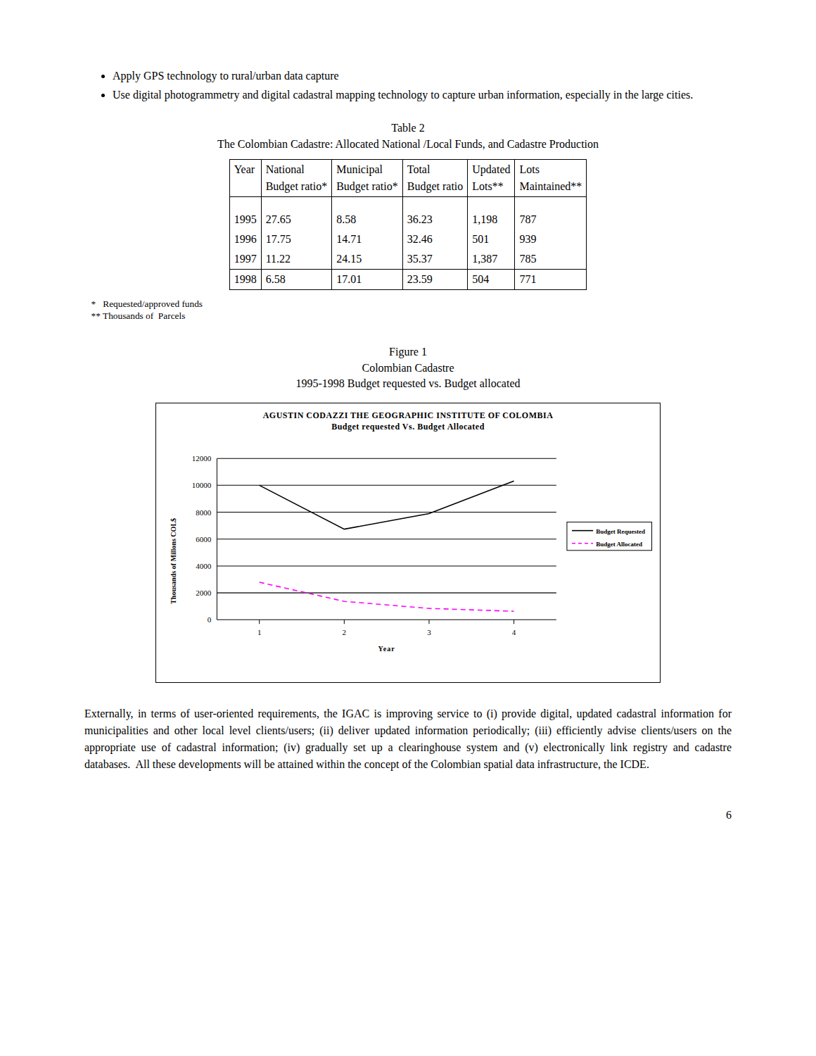Apply GPS technology to rural/urban data capture
Use digital photogrammetry and digital cadastral mapping technology to capture urban information, especially in the large cities.
Table 2
The Colombian Cadastre: Allocated National /Local Funds, and Cadastre Production
| Year | National Budget ratio* | Municipal Budget ratio* | Total Budget ratio | Updated Lots** | Lots Maintained** |
| --- | --- | --- | --- | --- | --- |
| 1995 | 27.65 | 8.58 | 36.23 | 1,198 | 787 |
| 1996 | 17.75 | 14.71 | 32.46 | 501 | 939 |
| 1997 | 11.22 | 24.15 | 35.37 | 1,387 | 785 |
| 1998 | 6.58 | 17.01 | 23.59 | 504 | 771 |
* Requested/approved funds
** Thousands of Parcels
Figure 1
Colombian Cadastre
1995-1998 Budget requested vs. Budget allocated
AGUSTIN CODAZZI THE GEOGRAPHIC INSTITUTE OF COLOMBIA
Budget requested Vs. Budget Allocated
Thousands of Millons COL$ 12000 10000 8000 6000 4000 2000 0 1 2 3 4 Year Budget Requested Budget Allocated
Externally, in terms of user-oriented requirements, the IGAC is improving service to (i) provide digital, updated cadastral information for municipalities and other local level clients/users; (ii) deliver updated information periodically; (iii) efficiently advise clients/users on the appropriate use of cadastral information; (iv) gradually set up a clearinghouse system and (v) electronically link registry and cadastre databases. All these developments will be attained within the concept of the Colombian spatial data infrastructure, the ICDE.
6